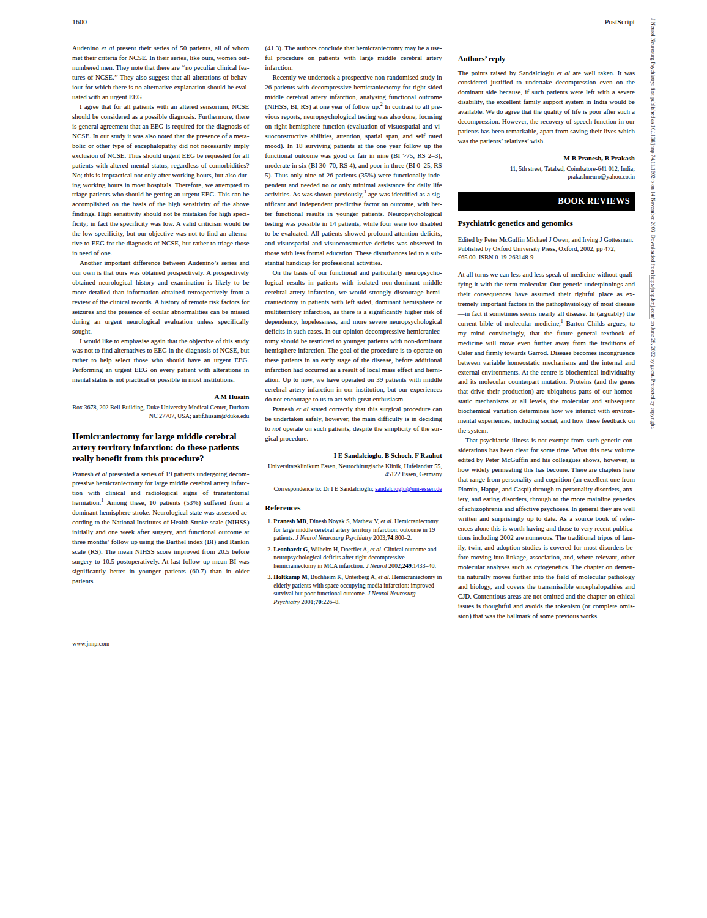J Neurol Neurosurg Psychiatry: first published as 10.1136/jnnp.74.11.1602-b on 14 November 2003. Downloaded from http://jnnp.bmj.com/ on June 28, 2022 by guest. Protected by copyright.
1600 PostScript
Audenino et al present their series of 50 patients, all of whom met their criteria for NCSE. In their series, like ours, women outnumbered men. They note that there are ‘‘no peculiar clinical features of NCSE.’’ They also suggest that all alterations of behaviour for which there is no alternative explanation should be evaluated with an urgent EEG.
I agree that for all patients with an altered sensorium, NCSE should be considered as a possible diagnosis. Furthermore, there is general agreement that an EEG is required for the diagnosis of NCSE. In our study it was also noted that the presence of a metabolic or other type of encephalopathy did not necessarily imply exclusion of NCSE. Thus should urgent EEG be requested for all patients with altered mental status, regardless of comorbidities? No; this is impractical not only after working hours, but also during working hours in most hospitals. Therefore, we attempted to triage patients who should be getting an urgent EEG. This can be accomplished on the basis of the high sensitivity of the above findings. High sensitivity should not be mistaken for high specificity; in fact the specificity was low. A valid criticism would be the low specificity, but our objective was not to find an alternative to EEG for the diagnosis of NCSE, but rather to triage those in need of one.
Another important difference between Audenino’s series and our own is that ours was obtained prospectively. A prospectively obtained neurological history and examination is likely to be more detailed than information obtained retrospectively from a review of the clinical records. A history of remote risk factors for seizures and the presence of ocular abnormalities can be missed during an urgent neurological evaluation unless specifically sought.
I would like to emphasise again that the objective of this study was not to find alternatives to EEG in the diagnosis of NCSE, but rather to help select those who should have an urgent EEG. Performing an urgent EEG on every patient with alterations in mental status is not practical or possible in most institutions.
A M Husain
Box 3678, 202 Bell Building, Duke University Medical Center, Durham NC 27707, USA; aatif.husain@duke.edu
Hemicraniectomy for large middle cerebral artery territory infarction: do these patients really benefit from this procedure?
Pranesh et al presented a series of 19 patients undergoing decompressive hemicraniectomy for large middle cerebral artery infarction with clinical and radiological signs of transtentorial herniation.1 Among these, 10 patients (53%) suffered from a dominant hemisphere stroke. Neurological state was assessed according to the National Institutes of Health Stroke scale (NIHSS) initially and one week after surgery, and functional outcome at three months’ follow up using the Barthel index (BI) and Rankin scale (RS). The mean NIHSS score improved from 20.5 before surgery to 10.5 postoperatively. At last follow up mean BI was significantly better in younger patients (60.7) than in older patients
(41.3). The authors conclude that hemicraniectomy may be a useful procedure on patients with large middle cerebral artery infarction.
Recently we undertook a prospective non-randomised study in 26 patients with decompressive hemicraniectomy for right sided middle cerebral artery infarction, analysing functional outcome (NIHSS, BI, RS) at one year of follow up.2 In contrast to all previous reports, neuropsychological testing was also done, focusing on right hemisphere function (evaluation of visuospatial and visuoconstructive abilities, attention, spatial span, and self rated mood). In 18 surviving patients at the one year follow up the functional outcome was good or fair in nine (BI >75, RS 2–3), moderate in six (BI 30–70, RS 4), and poor in three (BI 0–25, RS 5). Thus only nine of 26 patients (35%) were functionally independent and needed no or only minimal assistance for daily life activities. As was shown previously,3 age was identified as a significant and independent predictive factor on outcome, with better functional results in younger patients. Neuropsychological testing was possible in 14 patients, while four were too disabled to be evaluated. All patients showed profound attention deficits, and visuospatial and visuoconstructive deficits was observed in those with less formal education. These disturbances led to a substantial handicap for professional activities.
On the basis of our functional and particularly neuropsychological results in patients with isolated non-dominant middle cerebral artery infarction, we would strongly discourage hemicraniectomy in patients with left sided, dominant hemisphere or multiterritory infarction, as there is a significantly higher risk of dependency, hopelessness, and more severe neuropsychological deficits in such cases. In our opinion decompressive hemicraniectomy should be restricted to younger patients with non-dominant hemisphere infarction. The goal of the procedure is to operate on these patients in an early stage of the disease, before additional infarction had occurred as a result of local mass effect and herniation. Up to now, we have operated on 39 patients with middle cerebral artery infarction in our institution, but our experiences do not encourage to us to act with great enthusiasm.
Pranesh et al stated correctly that this surgical procedure can be undertaken safely, however, the main difficulty is in deciding to not operate on such patients, despite the simplicity of the surgical procedure.
I E Sandalcioglu, B Schoch, F Rauhut
Universitatsklinikum Essen, Neurochirurgische Klinik, Hufelandstr 55, 45122 Essen, Germany
Correspondence to: Dr I E Sandalcioglu; sandalcioglu@uni-essen.de
References
Pranesh MB, Dinesh Noyak S, Mathew V, et al. Hemicraniectomy for large middle cerebral artery territory infarction: outcome in 19 patients. J Neurol Neurosurg Psychiatry 2003;74:800–2.
Leonhardt G, Wilhelm H, Doerfler A, et al. Clinical outcome and neuropsychological deficits after right decompressive hemicraniectomy in MCA infarction. J Neurol 2002;249:1433–40.
Holtkamp M, Buchheim K, Unterberg A, et al. Hemicraniectomy in elderly patients with space occupying media infarction: improved survival but poor functional outcome. J Neurol Neurosurg Psychiatry 2001;70:226–8.
Authors’ reply
The points raised by Sandalcioglu et al are well taken. It was considered justified to undertake decompression even on the dominant side because, if such patients were left with a severe disability, the excellent family support system in India would be available. We do agree that the quality of life is poor after such a decompression. However, the recovery of speech function in our patients has been remarkable, apart from saving their lives which was the patients’ relatives’ wish.
M B Pranesh, B Prakash
11, 5th street, Tatabad, Coimbatore-641 012, India; prakashneuro@yahoo.co.in
BOOK REVIEWS
Psychiatric genetics and genomics
Edited by Peter McGuffin Michael J Owen, and Irving J Gottesman. Published by Oxford University Press, Oxford, 2002, pp 472, £65.00. ISBN 0-19-263148-9
At all turns we can less and less speak of medicine without qualifying it with the term molecular. Our genetic underpinnings and their consequences have assumed their rightful place as extremely important factors in the pathophysiology of most disease—in fact it sometimes seems nearly all disease. In (arguably) the current bible of molecular medicine,1 Barton Childs argues, to my mind convincingly, that the future general textbook of medicine will move even further away from the traditions of Osler and firmly towards Garrod. Disease becomes incongruence between variable homeostatic mechanisms and the internal and external environments. At the centre is biochemical individuality and its molecular counterpart mutation. Proteins (and the genes that drive their production) are ubiquitous parts of our homeostatic mechanisms at all levels, the molecular and subsequent biochemical variation determines how we interact with environmental experiences, including social, and how these feedback on the system.
That psychiatric illness is not exempt from such genetic considerations has been clear for some time. What this new volume edited by Peter McGuffin and his colleagues shows, however, is how widely permeating this has become. There are chapters here that range from personality and cognition (an excellent one from Plomin, Happe, and Caspi) through to personality disorders, anxiety, and eating disorders, through to the more mainline genetics of schizophrenia and affective psychoses. In general they are well written and surprisingly up to date. As a source book of references alone this is worth having and those to very recent publications including 2002 are numerous. The traditional tripos of family, twin, and adoption studies is covered for most disorders before moving into linkage, association, and, where relevant, other molecular analyses such as cytogenetics. The chapter on dementia naturally moves further into the field of molecular pathology and biology, and covers the transmissible encephalopathies and CJD. Contentious areas are not omitted and the chapter on ethical issues is thoughtful and avoids the tokenism (or complete omission) that was the hallmark of some previous works.
www.jnnp.com